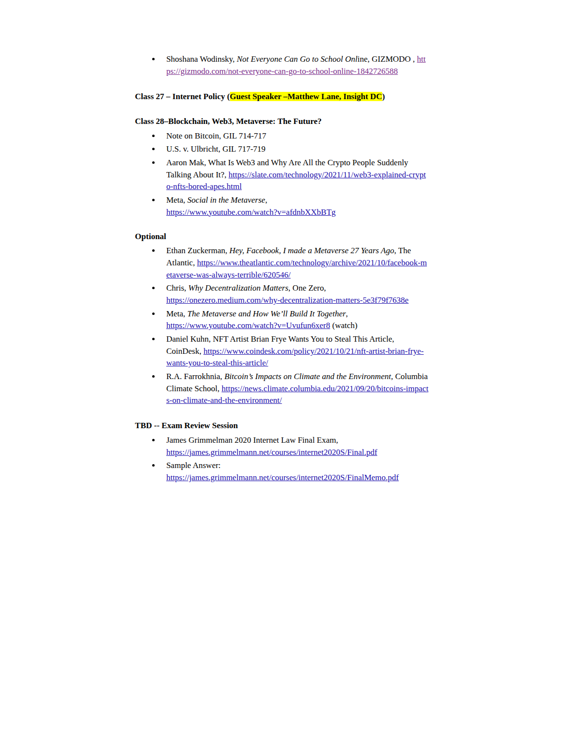Shoshana Wodinsky, Not Everyone Can Go to School Online, GIZMODO , https://gizmodo.com/not-everyone-can-go-to-school-online-1842726588
Class 27 – Internet Policy (Guest Speaker –Matthew Lane, Insight DC)
Class 28–Blockchain, Web3, Metaverse: The Future?
Note on Bitcoin, GIL 714-717
U.S. v. Ulbricht, GIL 717-719
Aaron Mak, What Is Web3 and Why Are All the Crypto People Suddenly Talking About It?, https://slate.com/technology/2021/11/web3-explained-crypto-nfts-bored-apes.html
Meta, Social in the Metaverse,
https://www.youtube.com/watch?v=afdnbXXbBTg
Optional
Ethan Zuckerman, Hey, Facebook, I made a Metaverse 27 Years Ago, The Atlantic, https://www.theatlantic.com/technology/archive/2021/10/facebook-metaverse-was-always-terrible/620546/
Chris, Why Decentralization Matters, One Zero,
https://onezero.medium.com/why-decentralization-matters-5e3f79f7638e
Meta, The Metaverse and How We’ll Build It Together,
https://www.youtube.com/watch?v=Uvufun6xer8 (watch)
Daniel Kuhn, NFT Artist Brian Frye Wants You to Steal This Article, CoinDesk, https://www.coindesk.com/policy/2021/10/21/nft-artist-brian-frye-wants-you-to-steal-this-article/
R.A. Farrokhnia, Bitcoin’s Impacts on Climate and the Environment, Columbia Climate School, https://news.climate.columbia.edu/2021/09/20/bitcoins-impacts-on-climate-and-the-environment/
TBD -- Exam Review Session
James Grimmelman 2020 Internet Law Final Exam,
https://james.grimmelmann.net/courses/internet2020S/Final.pdf
Sample Answer:
https://james.grimmelmann.net/courses/internet2020S/FinalMemo.pdf